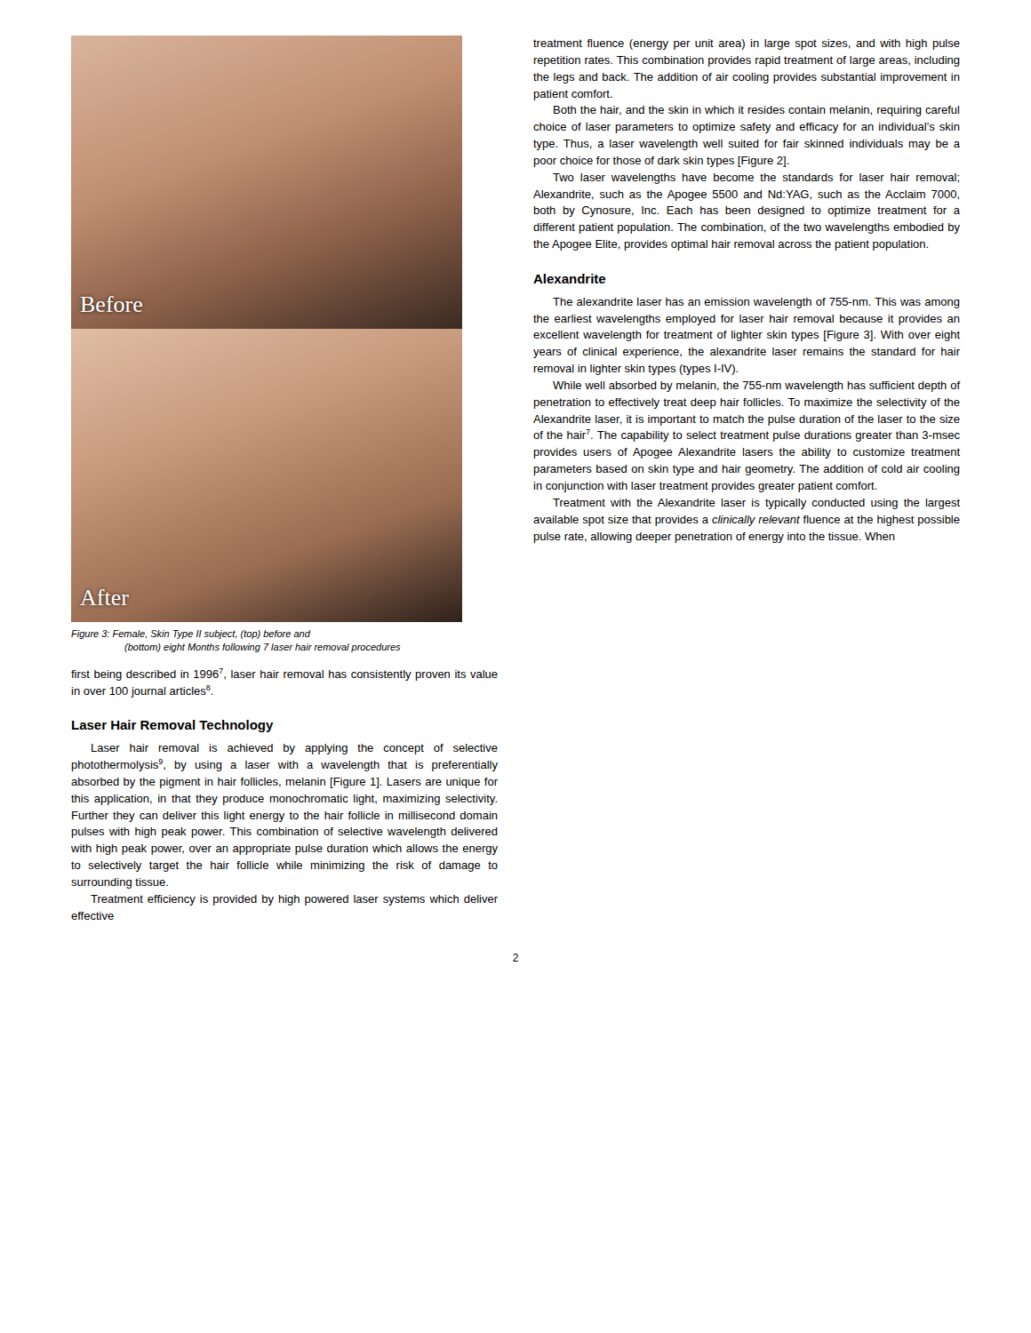Before
After
Figure 3: Female, Skin Type II subject, (top) before and (bottom) eight Months following 7 laser hair removal procedures
first being described in 19967, laser hair removal has consistently proven its value in over 100 journal articles8.
Laser Hair Removal Technology
Laser hair removal is achieved by applying the concept of selective photothermolysis9, by using a laser with a wavelength that is preferentially absorbed by the pigment in hair follicles, melanin [Figure 1]. Lasers are unique for this application, in that they produce monochromatic light, maximizing selectivity. Further they can deliver this light energy to the hair follicle in millisecond domain pulses with high peak power. This combination of selective wavelength delivered with high peak power, over an appropriate pulse duration which allows the energy to selectively target the hair follicle while minimizing the risk of damage to surrounding tissue.
Treatment efficiency is provided by high powered laser systems which deliver effective
treatment fluence (energy per unit area) in large spot sizes, and with high pulse repetition rates. This combination provides rapid treatment of large areas, including the legs and back. The addition of air cooling provides substantial improvement in patient comfort.
Both the hair, and the skin in which it resides contain melanin, requiring careful choice of laser parameters to optimize safety and efficacy for an individual’s skin type. Thus, a laser wavelength well suited for fair skinned individuals may be a poor choice for those of dark skin types [Figure 2].
Two laser wavelengths have become the standards for laser hair removal; Alexandrite, such as the Apogee 5500 and Nd:YAG, such as the Acclaim 7000, both by Cynosure, Inc. Each has been designed to optimize treatment for a different patient population. The combination, of the two wavelengths embodied by the Apogee Elite, provides optimal hair removal across the patient population.
Alexandrite
The alexandrite laser has an emission wavelength of 755-nm. This was among the earliest wavelengths employed for laser hair removal because it provides an excellent wavelength for treatment of lighter skin types [Figure 3]. With over eight years of clinical experience, the alexandrite laser remains the standard for hair removal in lighter skin types (types I-IV).
While well absorbed by melanin, the 755-nm wavelength has sufficient depth of penetration to effectively treat deep hair follicles. To maximize the selectivity of the Alexandrite laser, it is important to match the pulse duration of the laser to the size of the hair7. The capability to select treatment pulse durations greater than 3-msec provides users of Apogee Alexandrite lasers the ability to customize treatment parameters based on skin type and hair geometry. The addition of cold air cooling in conjunction with laser treatment provides greater patient comfort.
Treatment with the Alexandrite laser is typically conducted using the largest available spot size that provides a clinically relevant fluence at the highest possible pulse rate, allowing deeper penetration of energy into the tissue. When
2